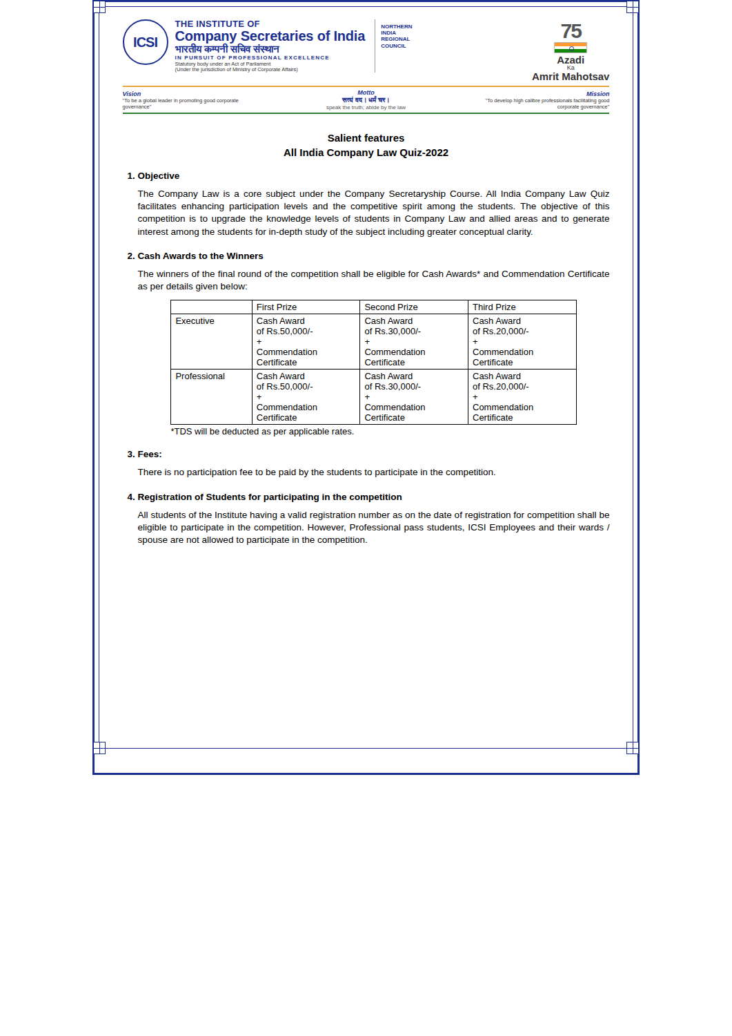ICSI
THE INSTITUTE OF
Company Secretaries of India
भारतीय कम्पनी सचिव संस्थान
IN PURSUIT OF PROFESSIONAL EXCELLENCE
Statutory body under an Act of Parliament
(Under the jurisdiction of Ministry of Corporate Affairs)
NORTHERN
INDIA
REGIONAL
COUNCIL
75
Azadi
Ka
Amrit Mahotsav
Vision
"To be a global leader in promoting good corporate governance"
Motto
सत्यं वद। धर्मं चर।
speak the truth; abide by the law
Mission
"To develop high calibre professionals facilitating good corporate governance"
Salient features
All India Company Law Quiz-2022
Objective
The Company Law is a core subject under the Company Secretaryship Course. All India Company Law Quiz facilitates enhancing participation levels and the competitive spirit among the students. The objective of this competition is to upgrade the knowledge levels of students in Company Law and allied areas and to generate interest among the students for in-depth study of the subject including greater conceptual clarity.
Cash Awards to the Winners
The winners of the final round of the competition shall be eligible for Cash Awards* and Commendation Certificate as per details given below:
| | First Prize | Second Prize | Third Prize |
| --- | --- | --- | --- |
| Executive | Cash Award of Rs.50,000/- + Commendation Certificate | Cash Award of Rs.30,000/- + Commendation Certificate | Cash Award of Rs.20,000/- + Commendation Certificate |
| Professional | Cash Award of Rs.50,000/- + Commendation Certificate | Cash Award of Rs.30,000/- + Commendation Certificate | Cash Award of Rs.20,000/- + Commendation Certificate |
*TDS will be deducted as per applicable rates.
Fees:
There is no participation fee to be paid by the students to participate in the competition.
Registration of Students for participating in the competition
All students of the Institute having a valid registration number as on the date of registration for competition shall be eligible to participate in the competition. However, Professional pass students, ICSI Employees and their wards / spouse are not allowed to participate in the competition.